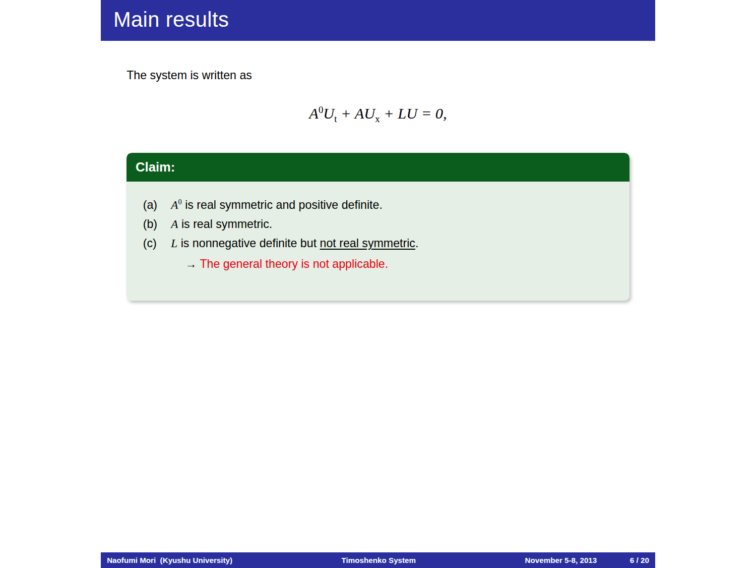Main results
The system is written as
A0Ut + AUx + LU = 0,
Claim:
(a) A0 is real symmetric and positive definite.
(b) A is real symmetric.
(c) L is nonnegative definite but not real symmetric.
→ The general theory is not applicable.
Naofumi Mori (Kyushu University) Timoshenko System November 5-8, 2013 6 / 20